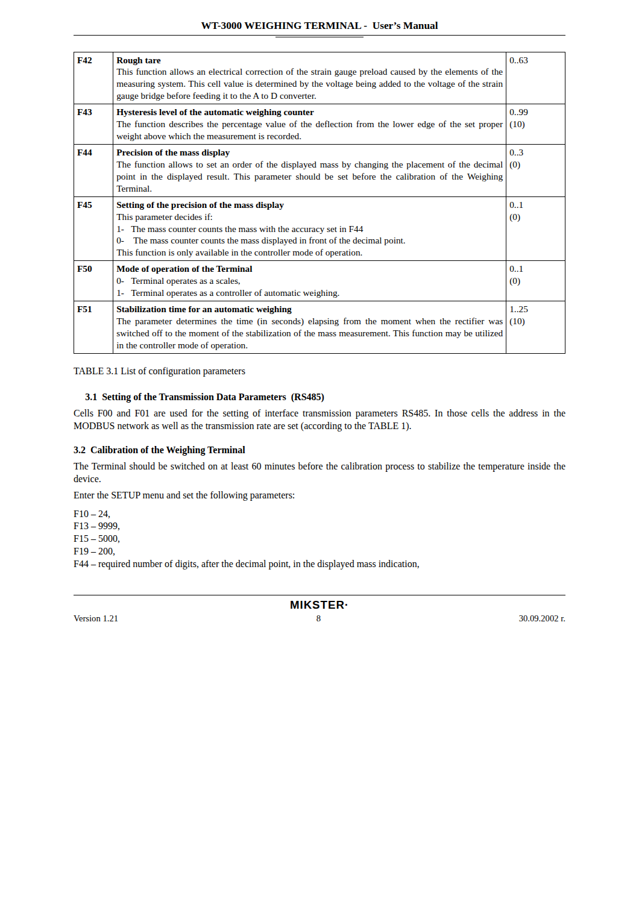WT-3000 WEIGHING TERMINAL - User’s Manual
| F42 | Rough tare This function allows an electrical correction of the strain gauge preload caused by the elements of the measuring system. This cell value is determined by the voltage being added to the voltage of the strain gauge bridge before feeding it to the A to D converter. | 0..63 |
| F43 | Hysteresis level of the automatic weighing counter The function describes the percentage value of the deflection from the lower edge of the set proper weight above which the measurement is recorded. | 0..99 (10) |
| F44 | Precision of the mass display The function allows to set an order of the displayed mass by changing the placement of the decimal point in the displayed result. This parameter should be set before the calibration of the Weighing Terminal. | 0..3 (0) |
| F45 | Setting of the precision of the mass display This parameter decides if: 1- The mass counter counts the mass with the accuracy set in F44 0- The mass counter counts the mass displayed in front of the decimal point. This function is only available in the controller mode of operation. | 0..1 (0) |
| F50 | Mode of operation of the Terminal 0- Terminal operates as a scales, 1- Terminal operates as a controller of automatic weighing. | 0..1 (0) |
| F51 | Stabilization time for an automatic weighing The parameter determines the time (in seconds) elapsing from the moment when the rectifier was switched off to the moment of the stabilization of the mass measurement. This function may be utilized in the controller mode of operation. | 1..25 (10) |
TABLE 3.1 List of configuration parameters
3.1 Setting of the Transmission Data Parameters (RS485)
Cells F00 and F01 are used for the setting of interface transmission parameters RS485. In those cells the address in the MODBUS network as well as the transmission rate are set (according to the TABLE 1).
3.2 Calibration of the Weighing Terminal
The Terminal should be switched on at least 60 minutes before the calibration process to stabilize the temperature inside the device.
Enter the SETUP menu and set the following parameters:
F10 – 24,
F13 – 9999,
F15 – 5000,
F19 – 200,
F44 – required number of digits, after the decimal point, in the displayed mass indication,
MIKSTER·
Version 1.21
8
30.09.2002 r.